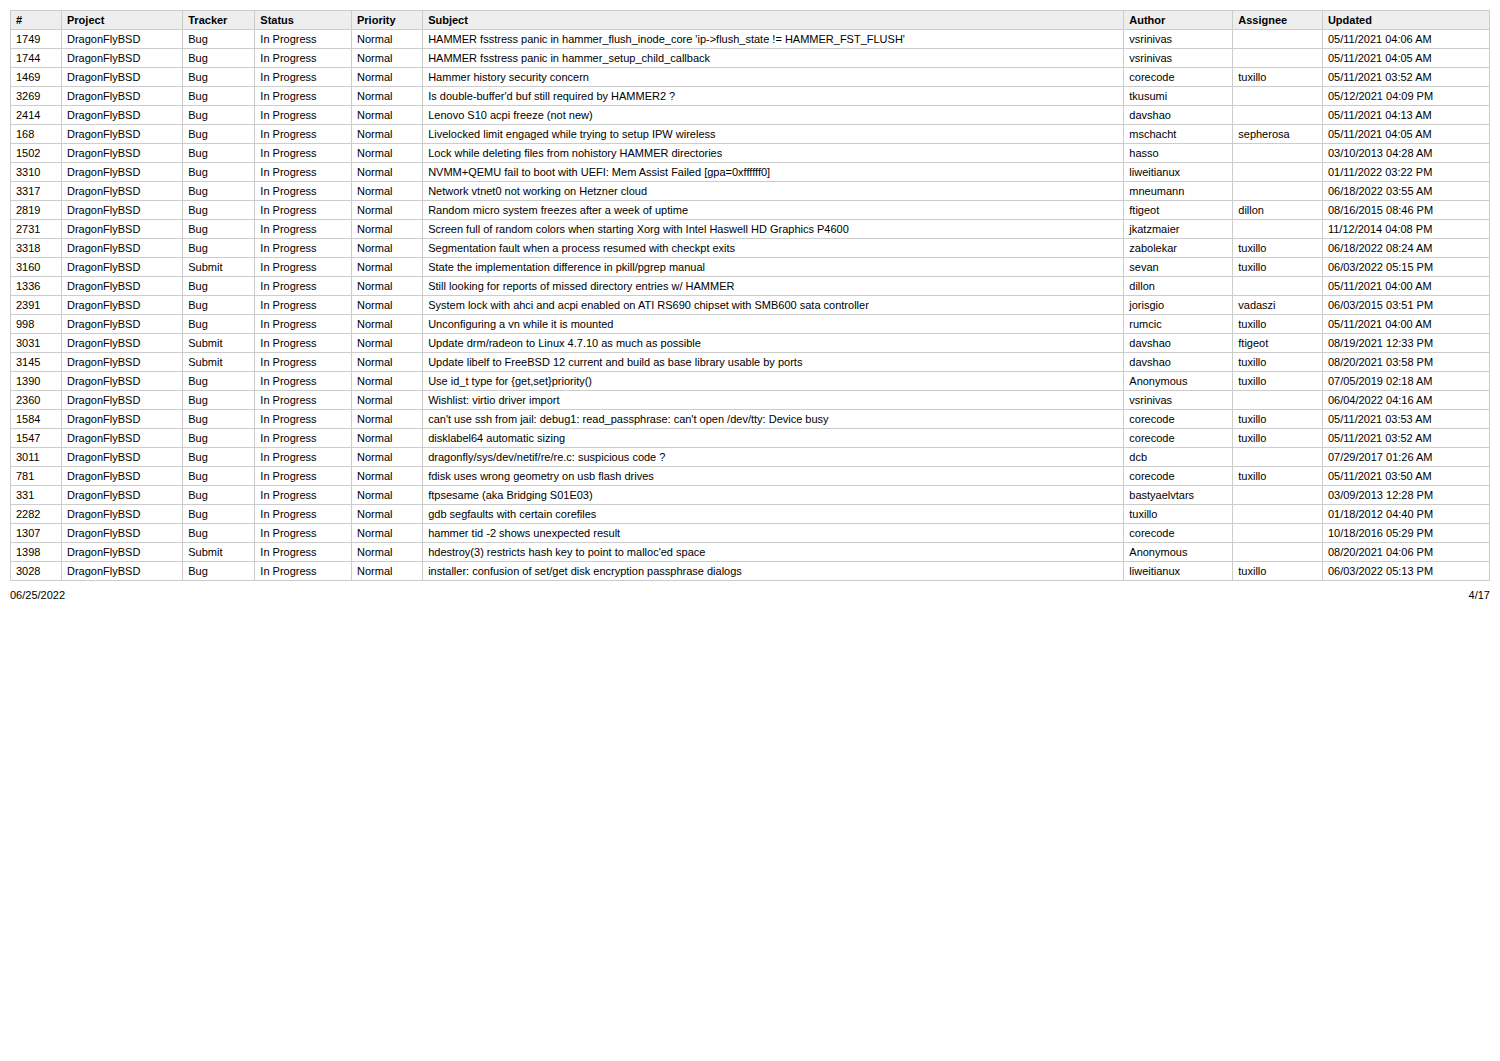| # | Project | Tracker | Status | Priority | Subject | Author | Assignee | Updated |
| --- | --- | --- | --- | --- | --- | --- | --- | --- |
| 1749 | DragonFlyBSD | Bug | In Progress | Normal | HAMMER fsstress panic in hammer_flush_inode_core 'ip->flush_state != HAMMER_FST_FLUSH' | vsrinivas | | 05/11/2021 04:06 AM |
| 1744 | DragonFlyBSD | Bug | In Progress | Normal | HAMMER fsstress panic in hammer_setup_child_callback | vsrinivas | | 05/11/2021 04:05 AM |
| 1469 | DragonFlyBSD | Bug | In Progress | Normal | Hammer history security concern | corecode | tuxillo | 05/11/2021 03:52 AM |
| 3269 | DragonFlyBSD | Bug | In Progress | Normal | Is double-buffer'd buf still required by HAMMER2 ? | tkusumi | | 05/12/2021 04:09 PM |
| 2414 | DragonFlyBSD | Bug | In Progress | Normal | Lenovo S10 acpi freeze (not new) | davshao | | 05/11/2021 04:13 AM |
| 168 | DragonFlyBSD | Bug | In Progress | Normal | Livelocked limit engaged while trying to setup IPW wireless | mschacht | sepherosa | 05/11/2021 04:05 AM |
| 1502 | DragonFlyBSD | Bug | In Progress | Normal | Lock while deleting files from nohistory HAMMER directories | hasso | | 03/10/2013 04:28 AM |
| 3310 | DragonFlyBSD | Bug | In Progress | Normal | NVMM+QEMU fail to boot with UEFI: Mem Assist Failed [gpa=0xffffff0] | liweitianux | | 01/11/2022 03:22 PM |
| 3317 | DragonFlyBSD | Bug | In Progress | Normal | Network vtnet0 not working on Hetzner cloud | mneumann | | 06/18/2022 03:55 AM |
| 2819 | DragonFlyBSD | Bug | In Progress | Normal | Random micro system freezes after a week of uptime | ftigeot | dillon | 08/16/2015 08:46 PM |
| 2731 | DragonFlyBSD | Bug | In Progress | Normal | Screen full of random colors when starting Xorg with Intel Haswell HD Graphics P4600 | jkatzmaier | | 11/12/2014 04:08 PM |
| 3318 | DragonFlyBSD | Bug | In Progress | Normal | Segmentation fault when a process resumed with checkpt exits | zabolekar | tuxillo | 06/18/2022 08:24 AM |
| 3160 | DragonFlyBSD | Submit | In Progress | Normal | State the implementation difference in pkill/pgrep manual | sevan | tuxillo | 06/03/2022 05:15 PM |
| 1336 | DragonFlyBSD | Bug | In Progress | Normal | Still looking for reports of missed directory entries w/ HAMMER | dillon | | 05/11/2021 04:00 AM |
| 2391 | DragonFlyBSD | Bug | In Progress | Normal | System lock with ahci and acpi enabled on ATI RS690 chipset with SMB600 sata controller | jorisgio | vadaszi | 06/03/2015 03:51 PM |
| 998 | DragonFlyBSD | Bug | In Progress | Normal | Unconfiguring a vn while it is mounted | rumcic | tuxillo | 05/11/2021 04:00 AM |
| 3031 | DragonFlyBSD | Submit | In Progress | Normal | Update drm/radeon to Linux 4.7.10 as much as possible | davshao | ftigeot | 08/19/2021 12:33 PM |
| 3145 | DragonFlyBSD | Submit | In Progress | Normal | Update libelf to FreeBSD 12 current and build as base library usable by ports | davshao | tuxillo | 08/20/2021 03:58 PM |
| 1390 | DragonFlyBSD | Bug | In Progress | Normal | Use id_t type for {get,set}priority() | Anonymous | tuxillo | 07/05/2019 02:18 AM |
| 2360 | DragonFlyBSD | Bug | In Progress | Normal | Wishlist: virtio driver import | vsrinivas | | 06/04/2022 04:16 AM |
| 1584 | DragonFlyBSD | Bug | In Progress | Normal | can't use ssh from jail: debug1: read_passphrase: can't open /dev/tty: Device busy | corecode | tuxillo | 05/11/2021 03:53 AM |
| 1547 | DragonFlyBSD | Bug | In Progress | Normal | disklabel64 automatic sizing | corecode | tuxillo | 05/11/2021 03:52 AM |
| 3011 | DragonFlyBSD | Bug | In Progress | Normal | dragonfly/sys/dev/netif/re/re.c: suspicious code ? | dcb | | 07/29/2017 01:26 AM |
| 781 | DragonFlyBSD | Bug | In Progress | Normal | fdisk uses wrong geometry on usb flash drives | corecode | tuxillo | 05/11/2021 03:50 AM |
| 331 | DragonFlyBSD | Bug | In Progress | Normal | ftpsesame (aka Bridging S01E03) | bastyaelvtars | | 03/09/2013 12:28 PM |
| 2282 | DragonFlyBSD | Bug | In Progress | Normal | gdb segfaults with certain corefiles | tuxillo | | 01/18/2012 04:40 PM |
| 1307 | DragonFlyBSD | Bug | In Progress | Normal | hammer tid -2 shows unexpected result | corecode | | 10/18/2016 05:29 PM |
| 1398 | DragonFlyBSD | Submit | In Progress | Normal | hdestroy(3) restricts hash key to point to malloc'ed space | Anonymous | | 08/20/2021 04:06 PM |
| 3028 | DragonFlyBSD | Bug | In Progress | Normal | installer: confusion of set/get disk encryption passphrase dialogs | liweitianux | tuxillo | 06/03/2022 05:13 PM |
06/25/2022 4/17